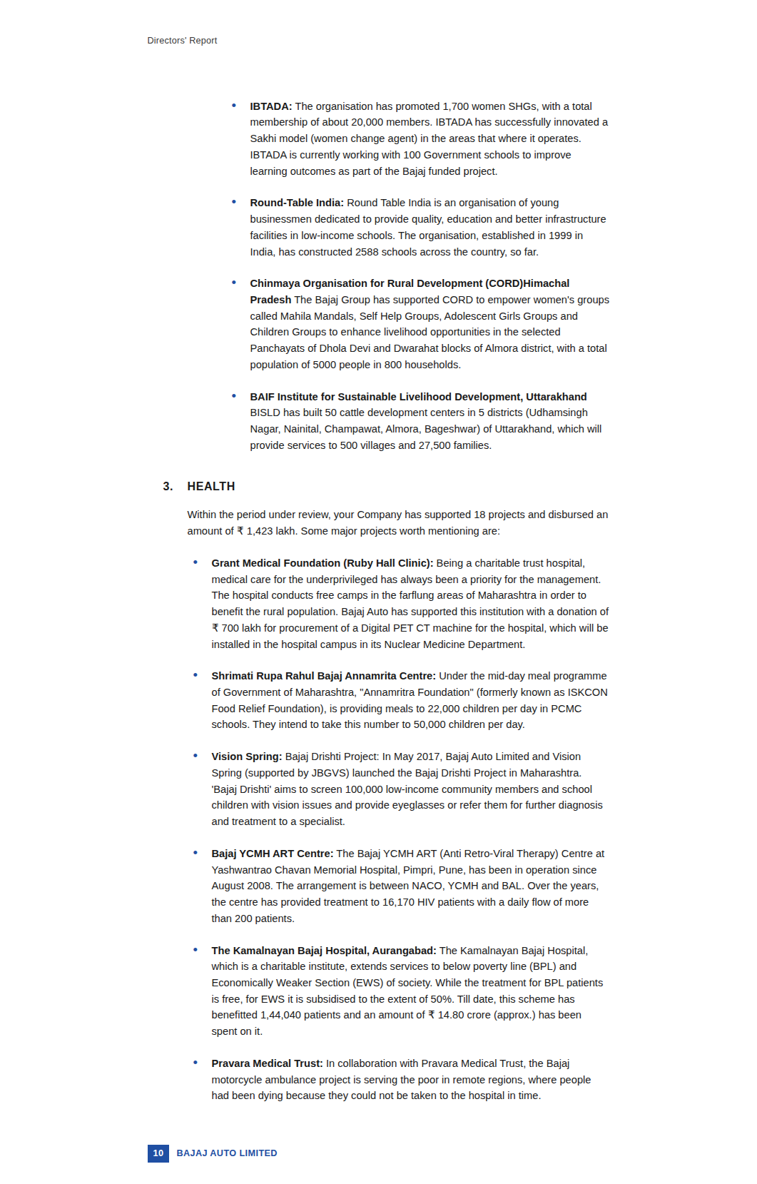Directors' Report
IBTADA: The organisation has promoted 1,700 women SHGs, with a total membership of about 20,000 members. IBTADA has successfully innovated a Sakhi model (women change agent) in the areas that where it operates. IBTADA is currently working with 100 Government schools to improve learning outcomes as part of the Bajaj funded project.
Round-Table India: Round Table India is an organisation of young businessmen dedicated to provide quality, education and better infrastructure facilities in low-income schools. The organisation, established in 1999 in India, has constructed 2588 schools across the country, so far.
Chinmaya Organisation for Rural Development (CORD)Himachal Pradesh The Bajaj Group has supported CORD to empower women's groups called Mahila Mandals, Self Help Groups, Adolescent Girls Groups and Children Groups to enhance livelihood opportunities in the selected Panchayats of Dhola Devi and Dwarahat blocks of Almora district, with a total population of 5000 people in 800 households.
BAIF Institute for Sustainable Livelihood Development, Uttarakhand BISLD has built 50 cattle development centers in 5 districts (Udhamsingh Nagar, Nainital, Champawat, Almora, Bageshwar) of Uttarakhand, which will provide services to 500 villages and 27,500 families.
3. HEALTH
Within the period under review, your Company has supported 18 projects and disbursed an amount of ₹ 1,423 lakh. Some major projects worth mentioning are:
Grant Medical Foundation (Ruby Hall Clinic): Being a charitable trust hospital, medical care for the underprivileged has always been a priority for the management. The hospital conducts free camps in the farflung areas of Maharashtra in order to benefit the rural population. Bajaj Auto has supported this institution with a donation of ₹ 700 lakh for procurement of a Digital PET CT machine for the hospital, which will be installed in the hospital campus in its Nuclear Medicine Department.
Shrimati Rupa Rahul Bajaj Annamrita Centre: Under the mid-day meal programme of Government of Maharashtra, "Annamritra Foundation" (formerly known as ISKCON Food Relief Foundation), is providing meals to 22,000 children per day in PCMC schools. They intend to take this number to 50,000 children per day.
Vision Spring: Bajaj Drishti Project: In May 2017, Bajaj Auto Limited and Vision Spring (supported by JBGVS) launched the Bajaj Drishti Project in Maharashtra. 'Bajaj Drishti' aims to screen 100,000 low-income community members and school children with vision issues and provide eyeglasses or refer them for further diagnosis and treatment to a specialist.
Bajaj YCMH ART Centre: The Bajaj YCMH ART (Anti Retro-Viral Therapy) Centre at Yashwantrao Chavan Memorial Hospital, Pimpri, Pune, has been in operation since August 2008. The arrangement is between NACO, YCMH and BAL. Over the years, the centre has provided treatment to 16,170 HIV patients with a daily flow of more than 200 patients.
The Kamalnayan Bajaj Hospital, Aurangabad: The Kamalnayan Bajaj Hospital, which is a charitable institute, extends services to below poverty line (BPL) and Economically Weaker Section (EWS) of society. While the treatment for BPL patients is free, for EWS it is subsidised to the extent of 50%. Till date, this scheme has benefitted 1,44,040 patients and an amount of ₹ 14.80 crore (approx.) has been spent on it.
Pravara Medical Trust: In collaboration with Pravara Medical Trust, the Bajaj motorcycle ambulance project is serving the poor in remote regions, where people had been dying because they could not be taken to the hospital in time.
10 BAJAJ AUTO LIMITED